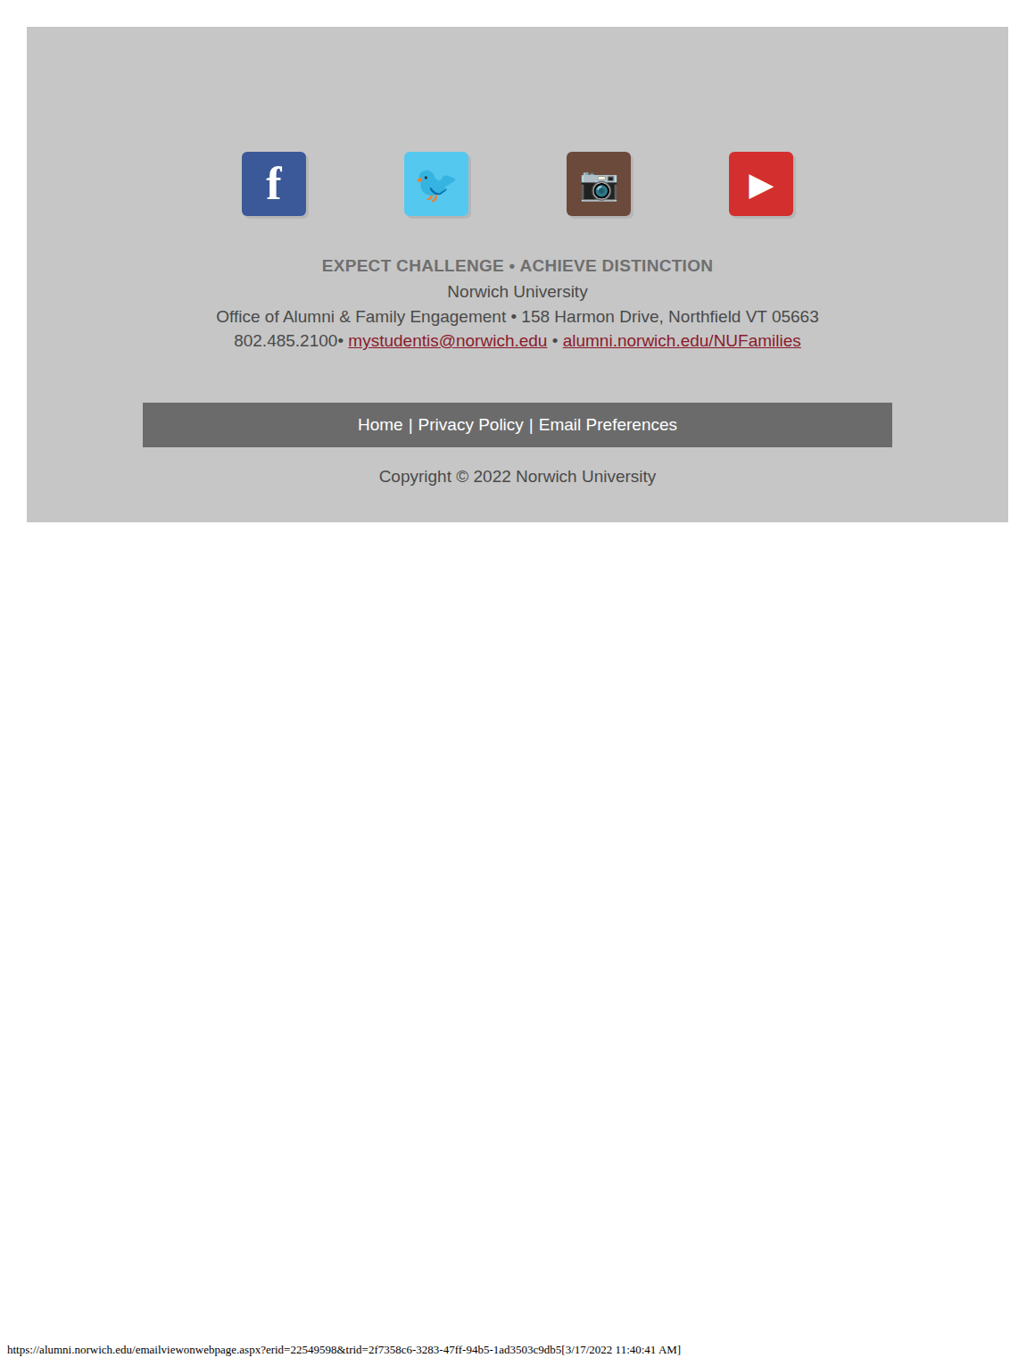f 🐦 📷 ▶
EXPECT CHALLENGE • ACHIEVE DISTINCTION
Norwich University
Office of Alumni & Family Engagement • 158 Harmon Drive, Northfield VT 05663
802.485.2100• mystudentis@norwich.edu • alumni.norwich.edu/NUFamilies
Home|Privacy Policy|Email Preferences
Copyright © 2022 Norwich University
https://alumni.norwich.edu/emailviewonwebpage.aspx?erid=22549598&trid=2f7358c6-3283-47ff-94b5-1ad3503c9db5[3/17/2022 11:40:41 AM]